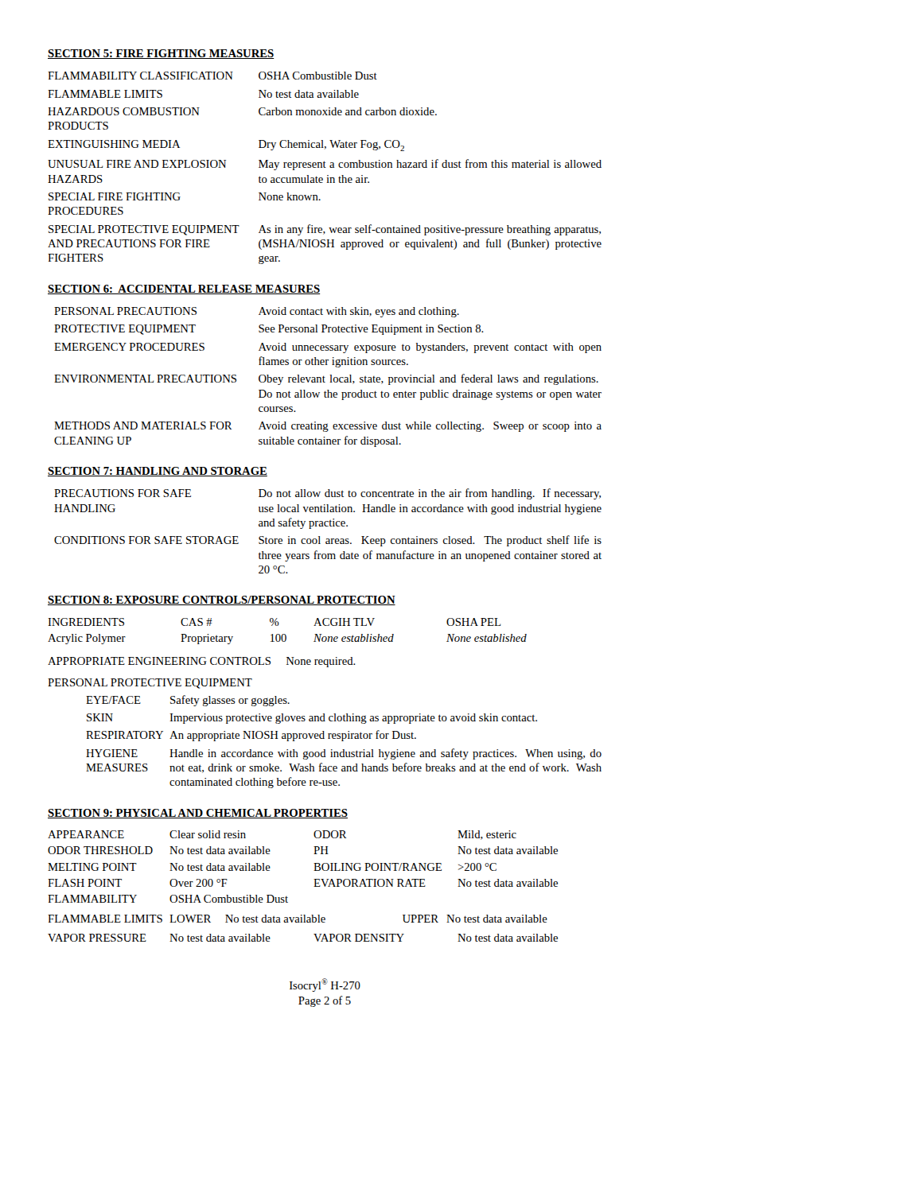Section 5: Fire Fighting Measures
| Flammability Classification | OSHA Combustible Dust |
| Flammable Limits | No test data available |
| Hazardous Combustion Products | Carbon monoxide and carbon dioxide. |
| Extinguishing Media | Dry Chemical, Water Fog, CO 2 |
| Unusual Fire and Explosion Hazards | May represent a combustion hazard if dust from this material is allowed to accumulate in the air. |
| Special Fire Fighting Procedures | None known. |
| Special Protective Equipment and Precautions for Fire Fighters | As in any fire, wear self-contained positive-pressure breathing apparatus, (MSHA/NIOSH approved or equivalent) and full (Bunker) protective gear. |
Section 6: Accidental Release Measures
| Personal Precautions | Avoid contact with skin, eyes and clothing. |
| Protective Equipment | See Personal Protective Equipment in Section 8. |
| Emergency Procedures | Avoid unnecessary exposure to bystanders, prevent contact with open flames or other ignition sources. |
| Environmental Precautions | Obey relevant local, state, provincial and federal laws and regulations. Do not allow the product to enter public drainage systems or open water courses. |
| Methods and Materials for Cleaning Up | Avoid creating excessive dust while collecting. Sweep or scoop into a suitable container for disposal. |
Section 7: Handling and Storage
| Precautions for Safe Handling | Do not allow dust to concentrate in the air from handling. If necessary, use local ventilation. Handle in accordance with good industrial hygiene and safety practice. |
| Conditions for Safe Storage | Store in cool areas. Keep containers closed. The product shelf life is three years from date of manufacture in an unopened container stored at 20 °C. |
Section 8: Exposure Controls/Personal Protection
| INGREDIENTS | CAS # | % | ACGIH TLV | OSHA PEL |
| Acrylic Polymer | Proprietary | 100 | None established | None established |
APPROPRIATE ENGINEERING CONTROLS None required.
Personal Protective Equipment
| Eye/Face | Safety glasses or goggles. |
| Skin | Impervious protective gloves and clothing as appropriate to avoid skin contact. |
| Respiratory | An appropriate NIOSH approved respirator for Dust. |
| Hygiene Measures | Handle in accordance with good industrial hygiene and safety practices. When using, do not eat, drink or smoke. Wash face and hands before breaks and at the end of work. Wash contaminated clothing before re-use. |
Section 9: Physical and Chemical Properties
| Appearance | Clear solid resin | Odor | Mild, esteric |
| Odor Threshold | No test data available | pH | No test data available |
| Melting Point | No test data available | Boiling Point/Range | >200 °C |
| Flash Point | Over 200 °F | Evaporation Rate | No test data available |
| Flammability | OSHA Combustible Dust |
| Flammable Limits | LOWER | No test data available | UPPER | No test data available |
| Vapor Pressure | No test data available | Vapor Density | No test data available |
Isocryl® H-270
Page 2 of 5